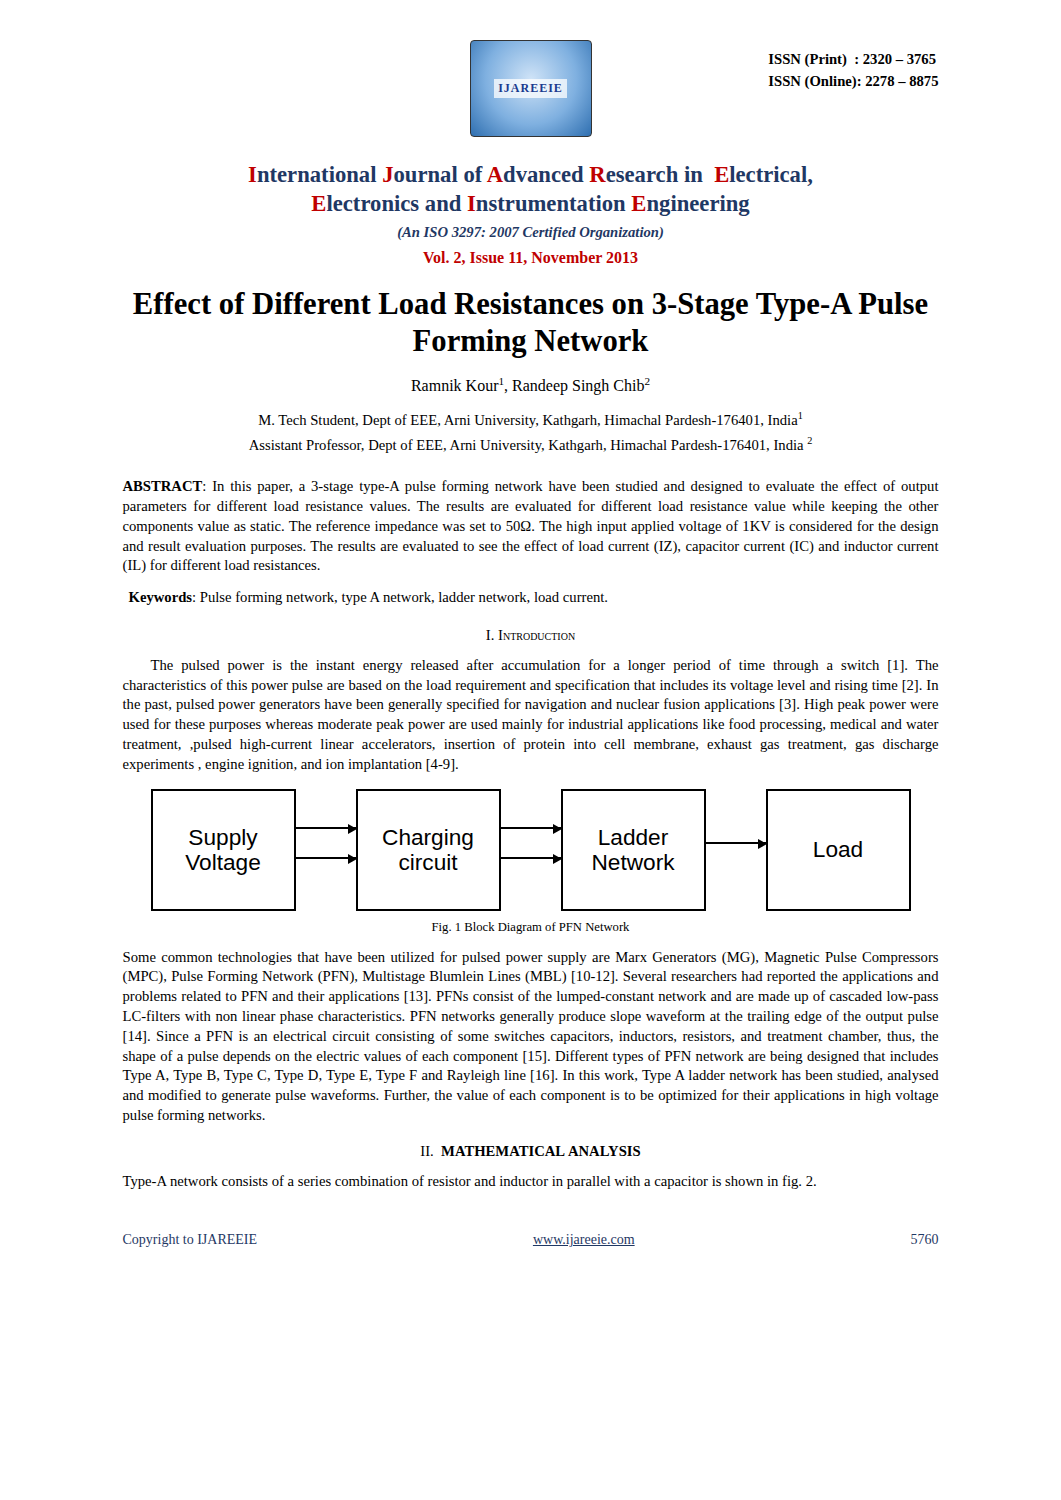ISSN (Print) : 2320 – 3765
ISSN (Online): 2278 – 8875
IJAREEIE
International Journal of Advanced Research in Electrical,
Electronics and Instrumentation Engineering
(An ISO 3297: 2007 Certified Organization)
Vol. 2, Issue 11, November 2013
Effect of Different Load Resistances on 3-Stage Type-A Pulse Forming Network
Ramnik Kour1, Randeep Singh Chib2
M. Tech Student, Dept of EEE, Arni University, Kathgarh, Himachal Pardesh-176401, India1
Assistant Professor, Dept of EEE, Arni University, Kathgarh, Himachal Pardesh-176401, India 2
ABSTRACT: In this paper, a 3-stage type-A pulse forming network have been studied and designed to evaluate the effect of output parameters for different load resistance values. The results are evaluated for different load resistance value while keeping the other components value as static. The reference impedance was set to 50Ω. The high input applied voltage of 1KV is considered for the design and result evaluation purposes. The results are evaluated to see the effect of load current (IZ), capacitor current (IC) and inductor current (IL) for different load resistances.
Keywords: Pulse forming network, type A network, ladder network, load current.
I. Introduction
The pulsed power is the instant energy released after accumulation for a longer period of time through a switch [1]. The characteristics of this power pulse are based on the load requirement and specification that includes its voltage level and rising time [2]. In the past, pulsed power generators have been generally specified for navigation and nuclear fusion applications [3]. High peak power were used for these purposes whereas moderate peak power are used mainly for industrial applications like food processing, medical and water treatment, ,pulsed high-current linear accelerators, insertion of protein into cell membrane, exhaust gas treatment, gas discharge experiments , engine ignition, and ion implantation [4-9].
Supply
Voltage
Charging
circuit
Ladder
Network
Load
Fig. 1 Block Diagram of PFN Network
Some common technologies that have been utilized for pulsed power supply are Marx Generators (MG), Magnetic Pulse Compressors (MPC), Pulse Forming Network (PFN), Multistage Blumlein Lines (MBL) [10-12]. Several researchers had reported the applications and problems related to PFN and their applications [13]. PFNs consist of the lumped-constant network and are made up of cascaded low-pass LC-filters with non linear phase characteristics. PFN networks generally produce slope waveform at the trailing edge of the output pulse [14]. Since a PFN is an electrical circuit consisting of some switches capacitors, inductors, resistors, and treatment chamber, thus, the shape of a pulse depends on the electric values of each component [15]. Different types of PFN network are being designed that includes Type A, Type B, Type C, Type D, Type E, Type F and Rayleigh line [16]. In this work, Type A ladder network has been studied, analysed and modified to generate pulse waveforms. Further, the value of each component is to be optimized for their applications in high voltage pulse forming networks.
II. MATHEMATICAL ANALYSIS
Type-A network consists of a series combination of resistor and inductor in parallel with a capacitor is shown in fig. 2.
Copyright to IJAREEIE
www.ijareeie.com
5760